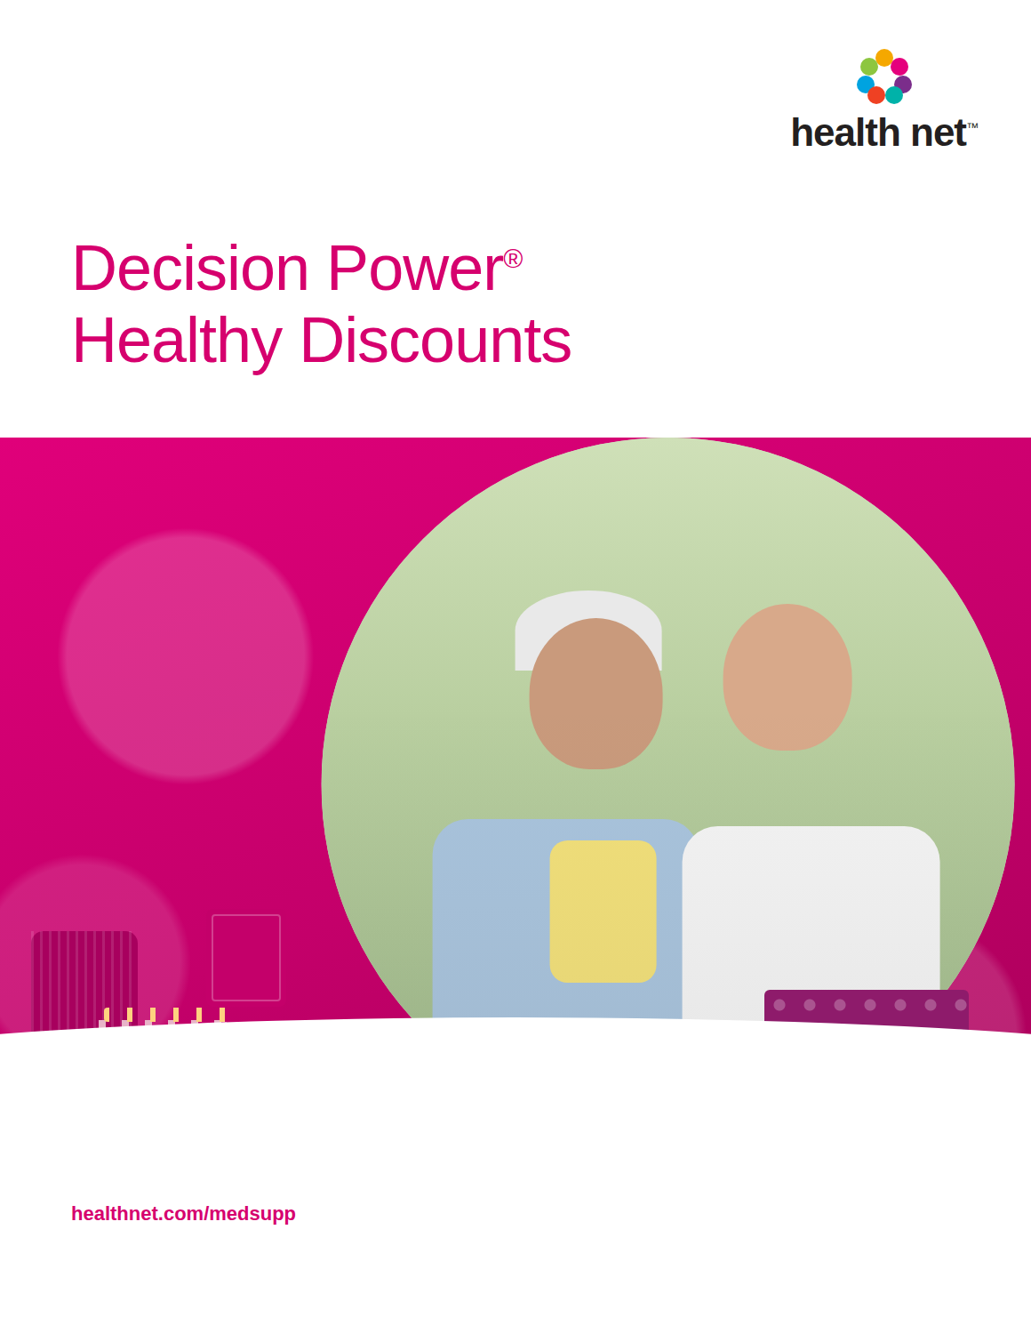health net™
Decision Power®
Healthy Discounts
healthnet.com/medsupp